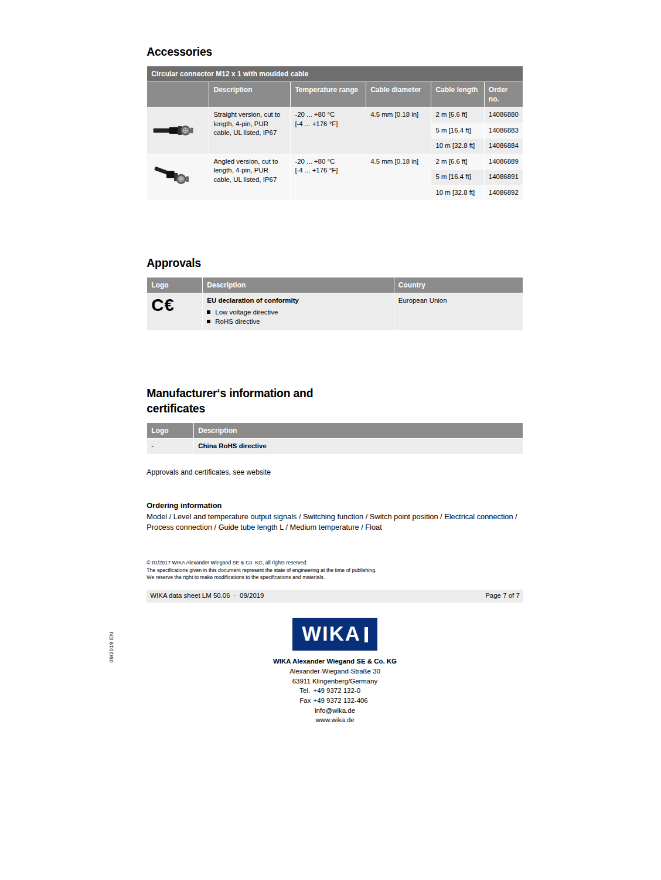Accessories
| Circular connector M12 x 1 with moulded cable |
| --- |
| | Description | Temperature range | Cable diameter | Cable length | Order no. |
| | Straight version, cut to length, 4-pin, PUR cable, UL listed, IP67 | -20 ... +80 °C [-4 ... +176 °F] | 4.5 mm [0.18 in] | 2 m [6.6 ft] | 14086880 |
| 5 m [16.4 ft] | 14086883 |
| 10 m [32.8 ft] | 14086884 |
| | Angled version, cut to length, 4-pin, PUR cable, UL listed, IP67 | -20 ... +80 °C [-4 ... +176 °F] | 4.5 mm [0.18 in] | 2 m [6.6 ft] | 14086889 |
| 5 m [16.4 ft] | 14086891 |
| 10 m [32.8 ft] | 14086892 |
Approvals
| Logo | Description | Country |
| --- | --- | --- |
| C€ | EU declaration of conformity Low voltage directive RoHS directive | European Union |
Manufacturer‘s information and
certificates
| Logo | Description |
| --- | --- |
| - | China RoHS directive |
Approvals and certificates, see website
Ordering information
Model / Level and temperature output signals / Switching function / Switch point position / Electrical connection /
Process connection / Guide tube length L / Medium temperature / Float
© 01/2017 WIKA Alexander Wiegand SE & Co. KG, all rights reserved.
The specifications given in this document represent the state of engineering at the time of publishing.
We reserve the right to make modifications to the specifications and materials.
WIKA data sheet LM 50.06 · 09/2019 Page 7 of 7
09/2019 EN
WIKA
WIKA Alexander Wiegand SE & Co. KG
Alexander-Wiegand-Straße 30
63911 Klingenberg/Germany
| Tel. | +49 9372 132-0 |
| Fax | +49 9372 132-406 |
info@wika.de
www.wika.de